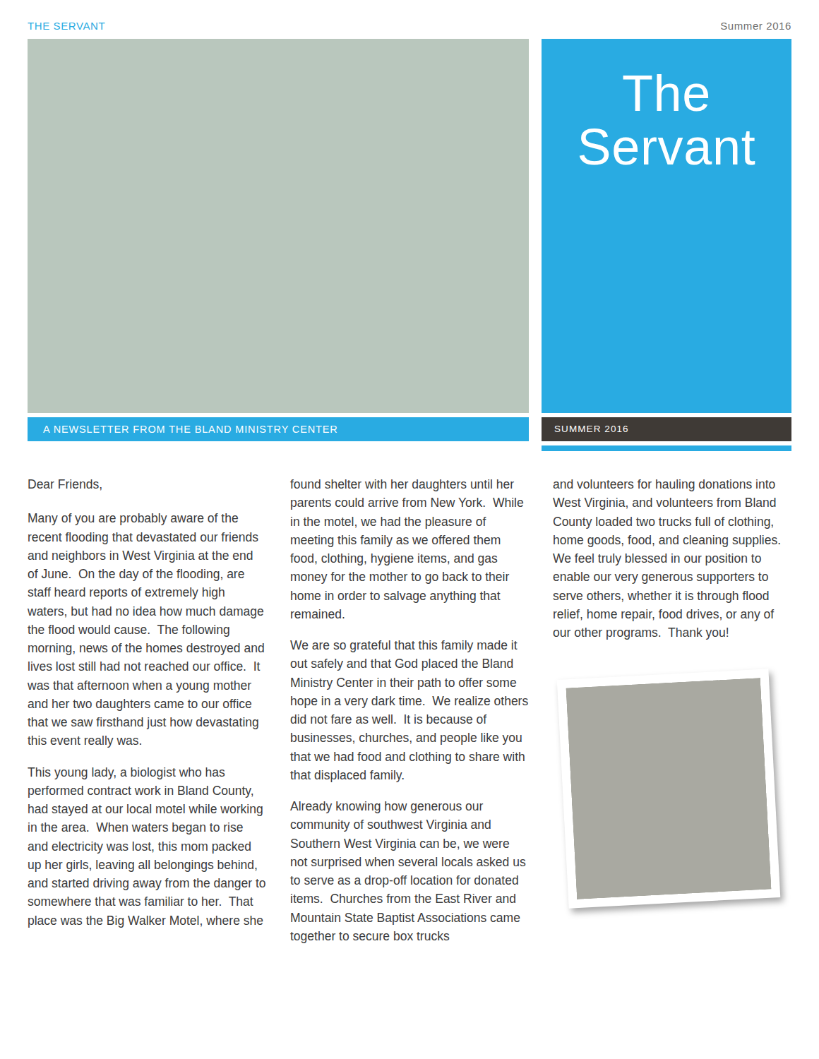The Servant
Summer 2016
The
Servant
A newsletter from the Bland Ministry Center
Summer 2016
Dear Friends,
Many of you are probably aware of the recent flooding that devastated our friends and neighbors in West Virginia at the end of June. On the day of the flooding, are staff heard reports of extremely high waters, but had no idea how much damage the flood would cause. The following morning, news of the homes destroyed and lives lost still had not reached our office. It was that afternoon when a young mother and her two daughters came to our office that we saw firsthand just how devastating this event really was.
This young lady, a biologist who has performed contract work in Bland County, had stayed at our local motel while working in the area. When waters began to rise and electricity was lost, this mom packed up her girls, leaving all belongings behind, and started driving away from the danger to somewhere that was familiar to her. That place was the Big Walker Motel, where she
found shelter with her daughters until her parents could arrive from New York. While in the motel, we had the pleasure of meeting this family as we offered them food, clothing, hygiene items, and gas money for the mother to go back to their home in order to salvage anything that remained.
We are so grateful that this family made it out safely and that God placed the Bland Ministry Center in their path to offer some hope in a very dark time. We realize others did not fare as well. It is because of businesses, churches, and people like you that we had food and clothing to share with that displaced family.
Already knowing how generous our community of southwest Virginia and Southern West Virginia can be, we were not surprised when several locals asked us to serve as a drop-off location for donated items. Churches from the East River and Mountain State Baptist Associations came together to secure box trucks
and volunteers for hauling donations into West Virginia, and volunteers from Bland County loaded two trucks full of clothing, home goods, food, and cleaning supplies. We feel truly blessed in our position to enable our very generous supporters to serve others, whether it is through flood relief, home repair, food drives, or any of our other programs. Thank you!